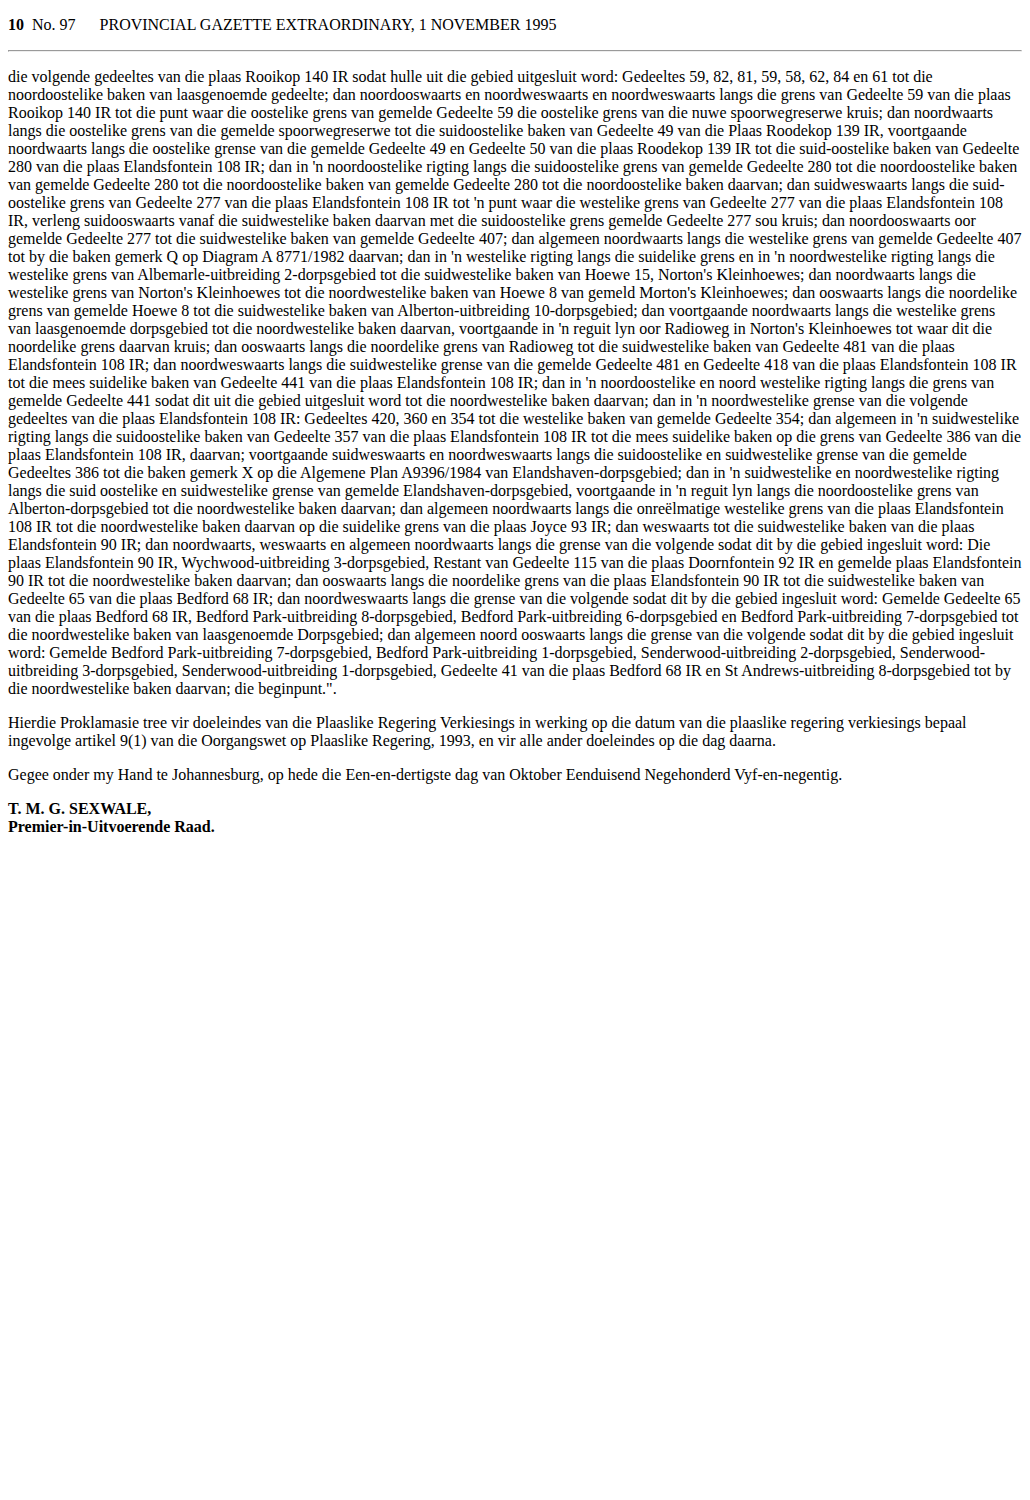10 No. 97 PROVINCIAL GAZETTE EXTRAORDINARY, 1 NOVEMBER 1995
die volgende gedeeltes van die plaas Rooikop 140 IR sodat hulle uit die gebied uitgesluit word: Gedeeltes 59, 82, 81, 59, 58, 62, 84 en 61 tot die noordoostelike baken van laasgenoemde gedeelte; dan noordooswaarts en noordweswaarts en noordweswaarts langs die grens van Gedeelte 59 van die plaas Rooikop 140 IR tot die punt waar die oostelike grens van gemelde Gedeelte 59 die oostelike grens van die nuwe spoorwegreserwe kruis; dan noordwaarts langs die oostelike grens van die gemelde spoorwegreserwe tot die suidoostelike baken van Gedeelte 49 van die Plaas Roodekop 139 IR, voortgaande noordwaarts langs die oostelike grense van die gemelde Gedeelte 49 en Gedeelte 50 van die plaas Roodekop 139 IR tot die suid-oostelike baken van Gedeelte 280 van die plaas Elandsfontein 108 IR; dan in 'n noordoostelike rigting langs die suidoostelike grens van gemelde Gedeelte 280 tot die noordoostelike baken van gemelde Gedeelte 280 tot die noordoostelike baken van gemelde Gedeelte 280 tot die noordoostelike baken daarvan; dan suidweswaarts langs die suid-oostelike grens van Gedeelte 277 van die plaas Elandsfontein 108 IR tot 'n punt waar die westelike grens van Gedeelte 277 van die plaas Elandsfontein 108 IR, verleng suidooswaarts vanaf die suidwestelike baken daarvan met die suidoostelike grens gemelde Gedeelte 277 sou kruis; dan noordooswaarts oor gemelde Gedeelte 277 tot die suidwestelike baken van gemelde Gedeelte 407; dan algemeen noordwaarts langs die westelike grens van gemelde Gedeelte 407 tot by die baken gemerk Q op Diagram A 8771/1982 daarvan; dan in 'n westelike rigting langs die suidelike grens en in 'n noordwestelike rigting langs die westelike grens van Albemarle-uitbreiding 2-dorpsgebied tot die suidwestelike baken van Hoewe 15, Norton's Kleinhoewes; dan noordwaarts langs die westelike grens van Norton's Kleinhoewes tot die noordwestelike baken van Hoewe 8 van gemeld Morton's Kleinhoewes; dan ooswaarts langs die noordelike grens van gemelde Hoewe 8 tot die suidwestelike baken van Alberton-uitbreiding 10-dorpsgebied; dan voortgaande noordwaarts langs die westelike grens van laasgenoemde dorpsgebied tot die noordwestelike baken daarvan, voortgaande in 'n reguit lyn oor Radioweg in Norton's Kleinhoewes tot waar dit die noordelike grens daarvan kruis; dan ooswaarts langs die noordelike grens van Radioweg tot die suidwestelike baken van Gedeelte 481 van die plaas Elandsfontein 108 IR; dan noordweswaarts langs die suidwestelike grense van die gemelde Gedeelte 481 en Gedeelte 418 van die plaas Elandsfontein 108 IR tot die mees suidelike baken van Gedeelte 441 van die plaas Elandsfontein 108 IR; dan in 'n noordoostelike en noord westelike rigting langs die grens van gemelde Gedeelte 441 sodat dit uit die gebied uitgesluit word tot die noordwestelike baken daarvan; dan in 'n noordwestelike grense van die volgende gedeeltes van die plaas Elandsfontein 108 IR: Gedeeltes 420, 360 en 354 tot die westelike baken van gemelde Gedeelte 354; dan algemeen in 'n suidwestelike rigting langs die suidoostelike baken van Gedeelte 357 van die plaas Elandsfontein 108 IR tot die mees suidelike baken op die grens van Gedeelte 386 van die plaas Elandsfontein 108 IR, daarvan; voortgaande suidweswaarts en noordweswaarts langs die suidoostelike en suidwestelike grense van die gemelde Gedeeltes 386 tot die baken gemerk X op die Algemene Plan A9396/1984 van Elandshaven-dorpsgebied; dan in 'n suidwestelike en noordwestelike rigting langs die suid oostelike en suidwestelike grense van gemelde Elandshaven-dorpsgebied, voortgaande in 'n reguit lyn langs die noordoostelike grens van Alberton-dorpsgebied tot die noordwestelike baken daarvan; dan algemeen noordwaarts langs die onreëlmatige westelike grens van die plaas Elandsfontein 108 IR tot die noordwestelike baken daarvan op die suidelike grens van die plaas Joyce 93 IR; dan weswaarts tot die suidwestelike baken van die plaas Elandsfontein 90 IR; dan noordwaarts, weswaarts en algemeen noordwaarts langs die grense van die volgende sodat dit by die gebied ingesluit word: Die plaas Elandsfontein 90 IR, Wychwood-uitbreiding 3-dorpsgebied, Restant van Gedeelte 115 van die plaas Doornfontein 92 IR en gemelde plaas Elandsfontein 90 IR tot die noordwestelike baken daarvan; dan ooswaarts langs die noordelike grens van die plaas Elandsfontein 90 IR tot die suidwestelike baken van Gedeelte 65 van die plaas Bedford 68 IR; dan noordweswaarts langs die grense van die volgende sodat dit by die gebied ingesluit word: Gemelde Gedeelte 65 van die plaas Bedford 68 IR, Bedford Park-uitbreiding 8-dorpsgebied, Bedford Park-uitbreiding 6-dorpsgebied en Bedford Park-uitbreiding 7-dorpsgebied tot die noordwestelike baken van laasgenoemde Dorpsgebied; dan algemeen noord ooswaarts langs die grense van die volgende sodat dit by die gebied ingesluit word: Gemelde Bedford Park-uitbreiding 7-dorpsgebied, Bedford Park-uitbreiding 1-dorpsgebied, Senderwood-uitbreiding 2-dorpsgebied, Senderwood-uitbreiding 3-dorpsgebied, Senderwood-uitbreiding 1-dorpsgebied, Gedeelte 41 van die plaas Bedford 68 IR en St Andrews-uitbreiding 8-dorpsgebied tot by die noordwestelike baken daarvan; die beginpunt.".
Hierdie Proklamasie tree vir doeleindes van die Plaaslike Regering Verkiesings in werking op die datum van die plaaslike regering verkiesings bepaal ingevolge artikel 9(1) van die Oorgangswet op Plaaslike Regering, 1993, en vir alle ander doeleindes op die dag daarna.
Gegee onder my Hand te Johannesburg, op hede die Een-en-dertigste dag van Oktober Eenduisend Negehonderd Vyf-en-negentig.
T. M. G. SEXWALE,
Premier-in-Uitvoerende Raad.